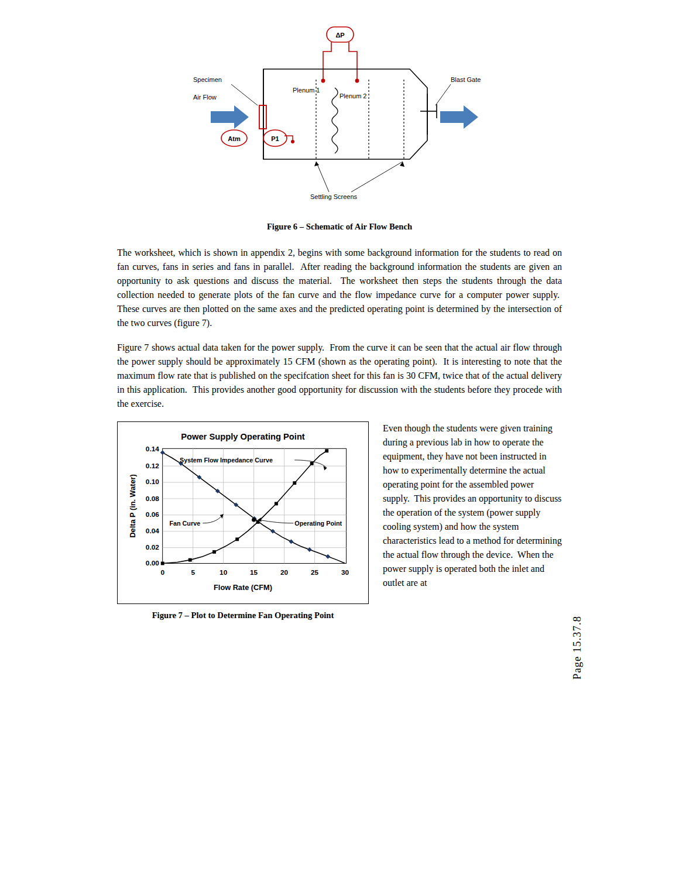ΔP Air Flow Specimen Plenum 1 Plenum 2 Atm P1 Blast Gate Settling Screens
Figure 6 – Schematic of Air Flow Bench
The worksheet, which is shown in appendix 2, begins with some background information for the students to read on fan curves, fans in series and fans in parallel. After reading the background information the students are given an opportunity to ask questions and discuss the material. The worksheet then steps the students through the data collection needed to generate plots of the fan curve and the flow impedance curve for a computer power supply. These curves are then plotted on the same axes and the predicted operating point is determined by the intersection of the two curves (figure 7).
Figure 7 shows actual data taken for the power supply. From the curve it can be seen that the actual air flow through the power supply should be approximately 15 CFM (shown as the operating point). It is interesting to note that the maximum flow rate that is published on the specifcation sheet for this fan is 30 CFM, twice that of the actual delivery in this application. This provides another good opportunity for discussion with the students before they procede with the exercise.
Power Supply Operating Point 0.14 0.12 0.10 0.08 0.06 0.04 0.02 0.00 0 5 10 15 20 25 30 Flow Rate (CFM) Delta P (in. Water) System Flow Impedance Curve Fan Curve Operating Point
Figure 7 – Plot to Determine Fan Operating Point
Even though the students were given training during a previous lab in how to operate the equipment, they have not been instructed in how to experimentally determine the actual operating point for the assembled power supply. This provides an opportunity to discuss the operation of the system (power supply cooling system) and how the system characteristics lead to a method for determining the actual flow through the device. When the power supply is operated both the inlet and outlet are at
Page 15.37.8